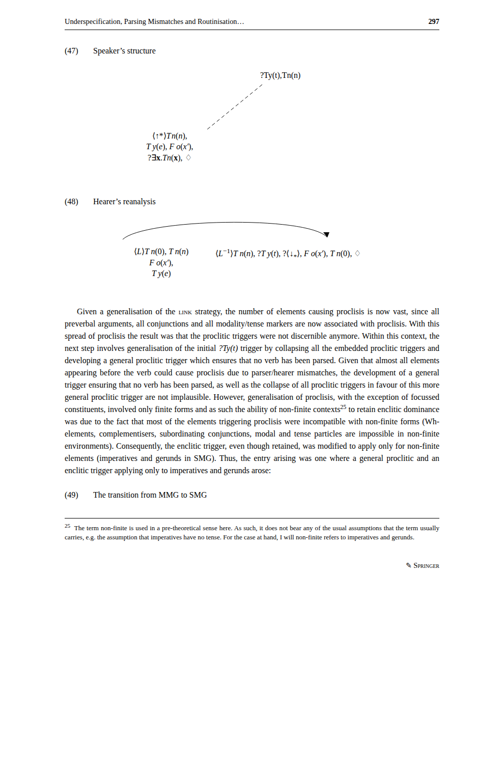Underspecification, Parsing Mismatches and Routinisation… 297
(47) Speaker’s structure
?Ty(t),Tn(n)
⟨↑*⟩T n(n),
T y(e), F o(x′),
?∃x.Tn(x), ♢
(48) Hearer’s reanalysis
⟨L⟩T n(0), T n(n)
F o(x′),
T y(e)
⟨L−1⟩T n(n), ?T y(t), ?⟨↓*⟩, F o(x′), T n(0), ♢
Given a generalisation of the link strategy, the number of elements causing proclisis is now vast, since all preverbal arguments, all conjunctions and all modality/tense markers are now associated with proclisis. With this spread of proclisis the result was that the proclitic triggers were not discernible anymore. Within this context, the next step involves generalisation of the initial ?Ty(t) trigger by collapsing all the embedded proclitic triggers and developing a general proclitic trigger which ensures that no verb has been parsed. Given that almost all elements appearing before the verb could cause proclisis due to parser/hearer mismatches, the development of a general trigger ensuring that no verb has been parsed, as well as the collapse of all proclitic triggers in favour of this more general proclitic trigger are not implausible. However, generalisation of proclisis, with the exception of focussed constituents, involved only finite forms and as such the ability of non-finite contexts25 to retain enclitic dominance was due to the fact that most of the elements triggering proclisis were incompatible with non-finite forms (Wh-elements, complementisers, subordinating conjunctions, modal and tense particles are impossible in non-finite environments). Consequently, the enclitic trigger, even though retained, was modified to apply only for non-finite elements (imperatives and gerunds in SMG). Thus, the entry arising was one where a general proclitic and an enclitic trigger applying only to imperatives and gerunds arose:
(49) The transition from MMG to SMG
25 The term non-finite is used in a pre-theoretical sense here. As such, it does not bear any of the usual assumptions that the term usually carries, e.g. the assumption that imperatives have no tense. For the case at hand, I will non-finite refers to imperatives and gerunds.
✎ Springer